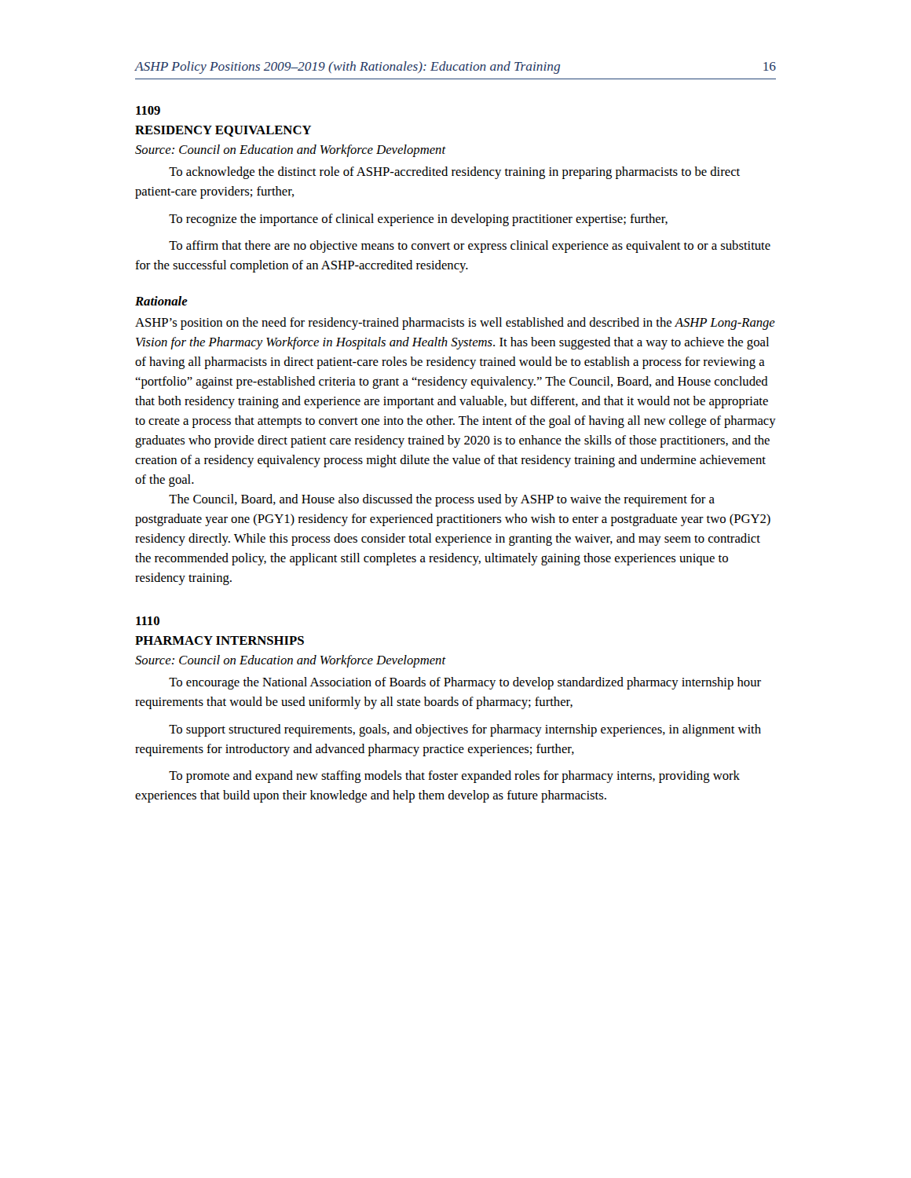ASHP Policy Positions 2009–2019 (with Rationales): Education and Training 16
1109
Residency Equivalency
Source: Council on Education and Workforce Development
To acknowledge the distinct role of ASHP-accredited residency training in preparing pharmacists to be direct patient-care providers; further,
To recognize the importance of clinical experience in developing practitioner expertise; further,
To affirm that there are no objective means to convert or express clinical experience as equivalent to or a substitute for the successful completion of an ASHP-accredited residency.
Rationale
ASHP’s position on the need for residency-trained pharmacists is well established and described in the ASHP Long-Range Vision for the Pharmacy Workforce in Hospitals and Health Systems. It has been suggested that a way to achieve the goal of having all pharmacists in direct patient-care roles be residency trained would be to establish a process for reviewing a “portfolio” against pre-established criteria to grant a “residency equivalency.” The Council, Board, and House concluded that both residency training and experience are important and valuable, but different, and that it would not be appropriate to create a process that attempts to convert one into the other. The intent of the goal of having all new college of pharmacy graduates who provide direct patient care residency trained by 2020 is to enhance the skills of those practitioners, and the creation of a residency equivalency process might dilute the value of that residency training and undermine achievement of the goal.
The Council, Board, and House also discussed the process used by ASHP to waive the requirement for a postgraduate year one (PGY1) residency for experienced practitioners who wish to enter a postgraduate year two (PGY2) residency directly. While this process does consider total experience in granting the waiver, and may seem to contradict the recommended policy, the applicant still completes a residency, ultimately gaining those experiences unique to residency training.
1110
Pharmacy Internships
Source: Council on Education and Workforce Development
To encourage the National Association of Boards of Pharmacy to develop standardized pharmacy internship hour requirements that would be used uniformly by all state boards of pharmacy; further,
To support structured requirements, goals, and objectives for pharmacy internship experiences, in alignment with requirements for introductory and advanced pharmacy practice experiences; further,
To promote and expand new staffing models that foster expanded roles for pharmacy interns, providing work experiences that build upon their knowledge and help them develop as future pharmacists.